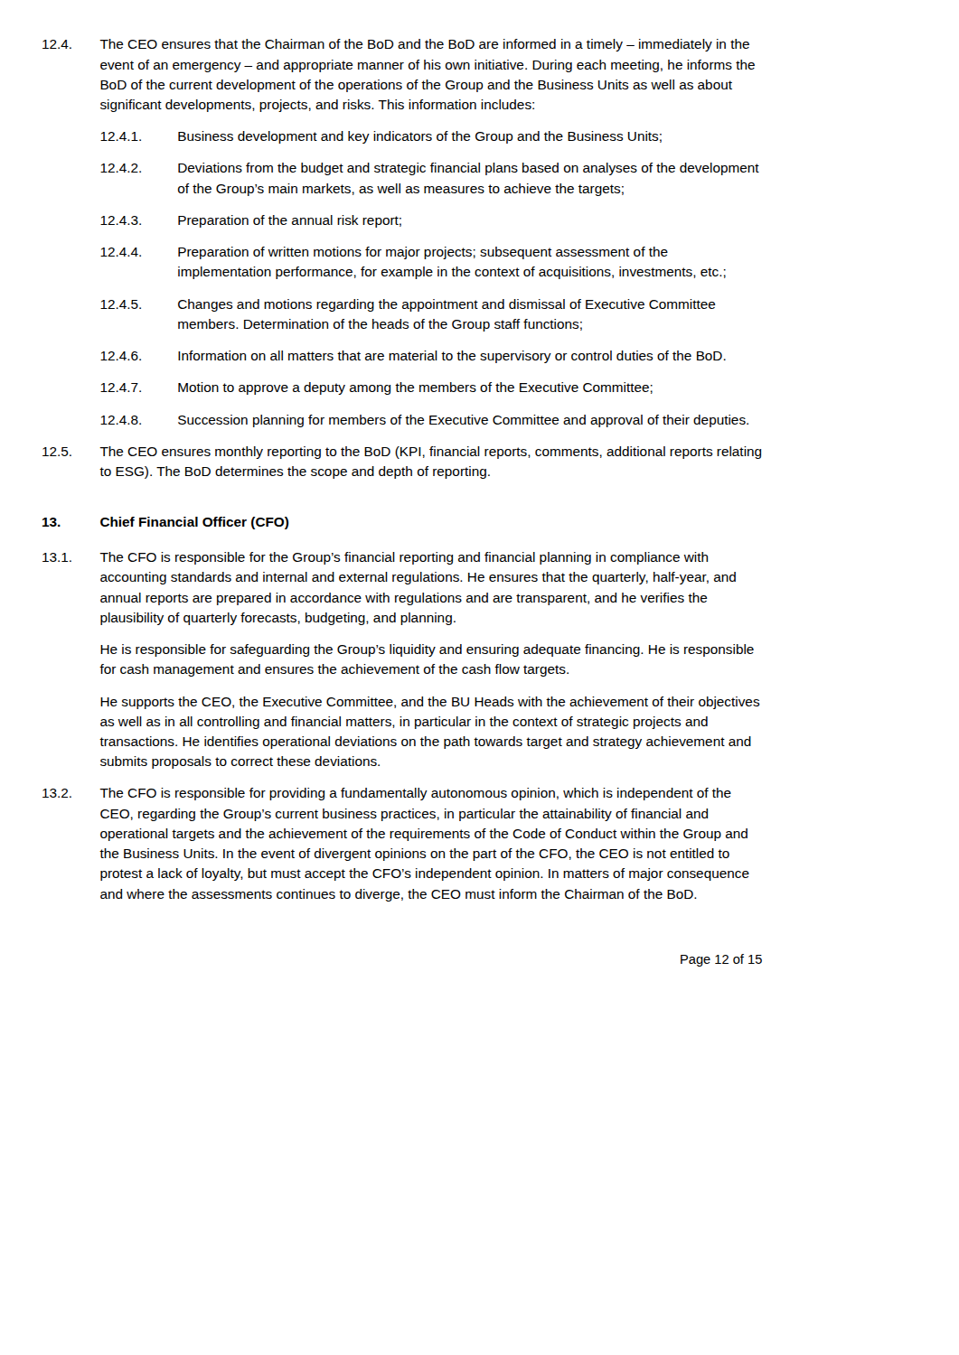12.4. The CEO ensures that the Chairman of the BoD and the BoD are informed in a timely – immediately in the event of an emergency – and appropriate manner of his own initiative. During each meeting, he informs the BoD of the current development of the operations of the Group and the Business Units as well as about significant developments, projects, and risks. This information includes:
12.4.1. Business development and key indicators of the Group and the Business Units;
12.4.2. Deviations from the budget and strategic financial plans based on analyses of the development of the Group’s main markets, as well as measures to achieve the targets;
12.4.3. Preparation of the annual risk report;
12.4.4. Preparation of written motions for major projects; subsequent assessment of the implementation performance, for example in the context of acquisitions, investments, etc.;
12.4.5. Changes and motions regarding the appointment and dismissal of Executive Committee members. Determination of the heads of the Group staff functions;
12.4.6. Information on all matters that are material to the supervisory or control duties of the BoD.
12.4.7. Motion to approve a deputy among the members of the Executive Committee;
12.4.8. Succession planning for members of the Executive Committee and approval of their deputies.
12.5. The CEO ensures monthly reporting to the BoD (KPI, financial reports, comments, additional reports relating to ESG). The BoD determines the scope and depth of reporting.
13. Chief Financial Officer (CFO)
13.1. The CFO is responsible for the Group’s financial reporting and financial planning in compliance with accounting standards and internal and external regulations. He ensures that the quarterly, half-year, and annual reports are prepared in accordance with regulations and are transparent, and he verifies the plausibility of quarterly forecasts, budgeting, and planning.
He is responsible for safeguarding the Group’s liquidity and ensuring adequate financing. He is responsible for cash management and ensures the achievement of the cash flow targets.
He supports the CEO, the Executive Committee, and the BU Heads with the achievement of their objectives as well as in all controlling and financial matters, in particular in the context of strategic projects and transactions. He identifies operational deviations on the path towards target and strategy achievement and submits proposals to correct these deviations.
13.2. The CFO is responsible for providing a fundamentally autonomous opinion, which is independent of the CEO, regarding the Group’s current business practices, in particular the attainability of financial and operational targets and the achievement of the requirements of the Code of Conduct within the Group and the Business Units. In the event of divergent opinions on the part of the CFO, the CEO is not entitled to protest a lack of loyalty, but must accept the CFO’s independent opinion. In matters of major consequence and where the assessments continues to diverge, the CEO must inform the Chairman of the BoD.
Page 12 of 15